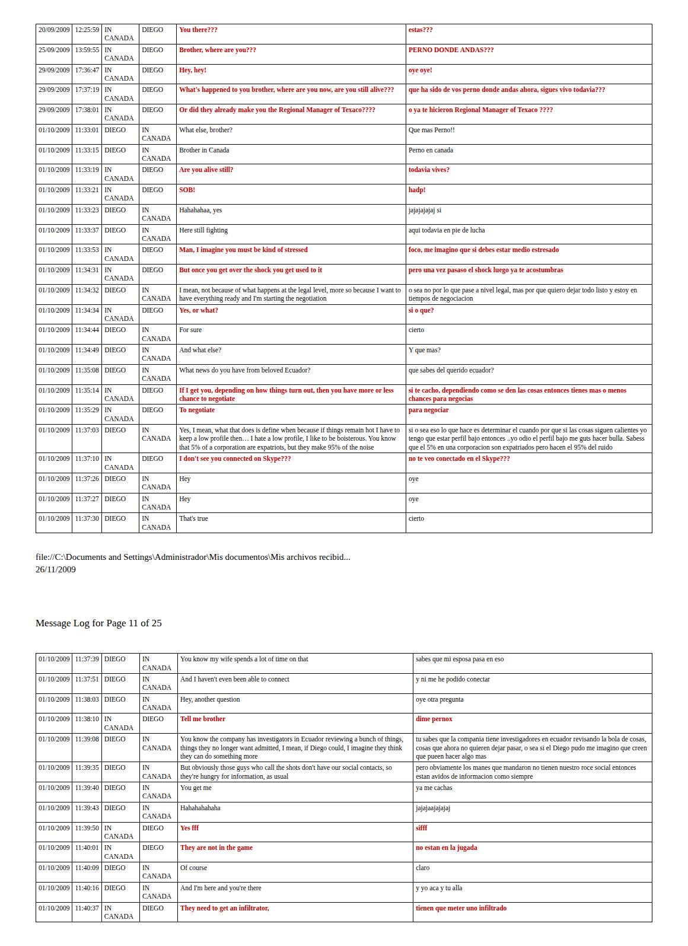| 20/09/2009 | 12:25:59 | IN CANADA | DIEGO | You there??? | estas??? |
| 25/09/2009 | 13:59:55 | IN CANADA | DIEGO | Brother, where are you??? | PERNO DONDE ANDAS??? |
| 29/09/2009 | 17:36:47 | IN CANADA | DIEGO | Hey, hey! | oye oye! |
| 29/09/2009 | 17:37:19 | IN CANADA | DIEGO | What's happened to you brother, where are you now, are you still alive??? | que ha sido de vos perno donde andas ahora, sigues vivo todavia??? |
| 29/09/2009 | 17:38:01 | IN CANADA | DIEGO | Or did they already make you the Regional Manager of Texaco???? | o ya te hicieron Regional Manager of Texaco ???? |
| 01/10/2009 | 11:33:01 | DIEGO | IN CANADA | What else, brother? | Que mas Perno!! |
| 01/10/2009 | 11:33:15 | DIEGO | IN CANADA | Brother in Canada | Perno en canada |
| 01/10/2009 | 11:33:19 | IN CANADA | DIEGO | Are you alive still? | todavia vives? |
| 01/10/2009 | 11:33:21 | IN CANADA | DIEGO | SOB! | hadp! |
| 01/10/2009 | 11:33:23 | DIEGO | IN CANADA | Hahahahaa, yes | jajajajajaj si |
| 01/10/2009 | 11:33:37 | DIEGO | IN CANADA | Here still fighting | aqui todavia en pie de lucha |
| 01/10/2009 | 11:33:53 | IN CANADA | DIEGO | Man, I imagine you must be kind of stressed | foco, me imagino que si debes estar medio estresado |
| 01/10/2009 | 11:34:31 | IN CANADA | DIEGO | But once you get over the shock you get used to it | pero una vez pasaso el shock luego ya te acostumbras |
| 01/10/2009 | 11:34:32 | DIEGO | IN CANADA | I mean, not because of what happens at the legal level, more so because I want to have everything ready and I'm starting the negotiation | o sea no por lo que pase a nivel legal, mas por que quiero dejar todo listo y estoy en tiempos de negociacion |
| 01/10/2009 | 11:34:34 | IN CANADA | DIEGO | Yes, or what? | si o que? |
| 01/10/2009 | 11:34:44 | DIEGO | IN CANADA | For sure | cierto |
| 01/10/2009 | 11:34:49 | DIEGO | IN CANADA | And what else? | Y que mas? |
| 01/10/2009 | 11:35:08 | DIEGO | IN CANADA | What news do you have from beloved Ecuador? | que sabes del querido ecuador? |
| 01/10/2009 | 11:35:14 | IN CANADA | DIEGO | If I get you, depending on how things turn out, then you have more or less chance to negotiate | si te cacho, dependiendo como se den las cosas entonces tienes mas o menos chances para negocias |
| 01/10/2009 | 11:35:29 | IN CANADA | DIEGO | To negotiate | para negociar |
| 01/10/2009 | 11:37:03 | DIEGO | IN CANADA | Yes, I mean, what that does is define when because if things remain hot I have to keep a low profile then… I hate a low profile, I like to be boisterous. You know that 5% of a corporation are expatriots, but they make 95% of the noise | si o sea eso lo que hace es determinar el cuando por que si las cosas siguen calientes yo tengo que estar perfil bajo entonces ..yo odio el perfil bajo me guts hacer bulla. Sabess que el 5% en una corporacion son expatriados pero hacen el 95% del ruido |
| 01/10/2009 | 11:37:10 | IN CANADA | DIEGO | I don't see you connected on Skype??? | no te veo conectado en el Skype??? |
| 01/10/2009 | 11:37:26 | DIEGO | IN CANADA | Hey | oye |
| 01/10/2009 | 11:37:27 | DIEGO | IN CANADA | Hey | oye |
| 01/10/2009 | 11:37:30 | DIEGO | IN CANADA | That's true | cierto |
file://C:\Documents and Settings\Administrador\Mis documentos\Mis archivos recibid...
26/11/2009
Message Log for Page 11 of 25
| 01/10/2009 | 11:37:39 | DIEGO | IN CANADA | You know my wife spends a lot of time on that | sabes que mi esposa pasa en eso |
| 01/10/2009 | 11:37:51 | DIEGO | IN CANADA | And I haven't even been able to connect | y ni me he podido conectar |
| 01/10/2009 | 11:38:03 | DIEGO | IN CANADA | Hey, another question | oye otra pregunta |
| 01/10/2009 | 11:38:10 | IN CANADA | DIEGO | Tell me brother | dime pernox |
| 01/10/2009 | 11:39:08 | DIEGO | IN CANADA | You know the company has investigators in Ecuador reviewing a bunch of things, things they no longer want admitted, I mean, if Diego could, I imagine they think they can do something more | tu sabes que la compania tiene investigadores en ecuador revisando la bola de cosas, cosas que ahora no quieren dejar pasar, o sea si el Diego pudo me imagino que creen que pueen hacer algo mas |
| 01/10/2009 | 11:39:35 | DIEGO | IN CANADA | But obviously those guys who call the shots don't have our social contacts, so they're hungry for information, as usual | pero obviamente los manes que mandaron no tienen nuestro roce social entonces estan avidos de informacion como siempre |
| 01/10/2009 | 11:39:40 | DIEGO | IN CANADA | You get me | ya me cachas |
| 01/10/2009 | 11:39:43 | DIEGO | IN CANADA | Hahahahahaha | jajajaajajajaj |
| 01/10/2009 | 11:39:50 | IN CANADA | DIEGO | Yes fff | sifff |
| 01/10/2009 | 11:40:01 | IN CANADA | DIEGO | They are not in the game | no estan en la jugada |
| 01/10/2009 | 11:40:09 | DIEGO | IN CANADA | Of course | claro |
| 01/10/2009 | 11:40:16 | DIEGO | IN CANADA | And I'm here and you're there | y yo aca y tu alla |
| 01/10/2009 | 11:40:37 | IN CANADA | DIEGO | They need to get an infiltrator, | tienen que meter uno infiltrado |